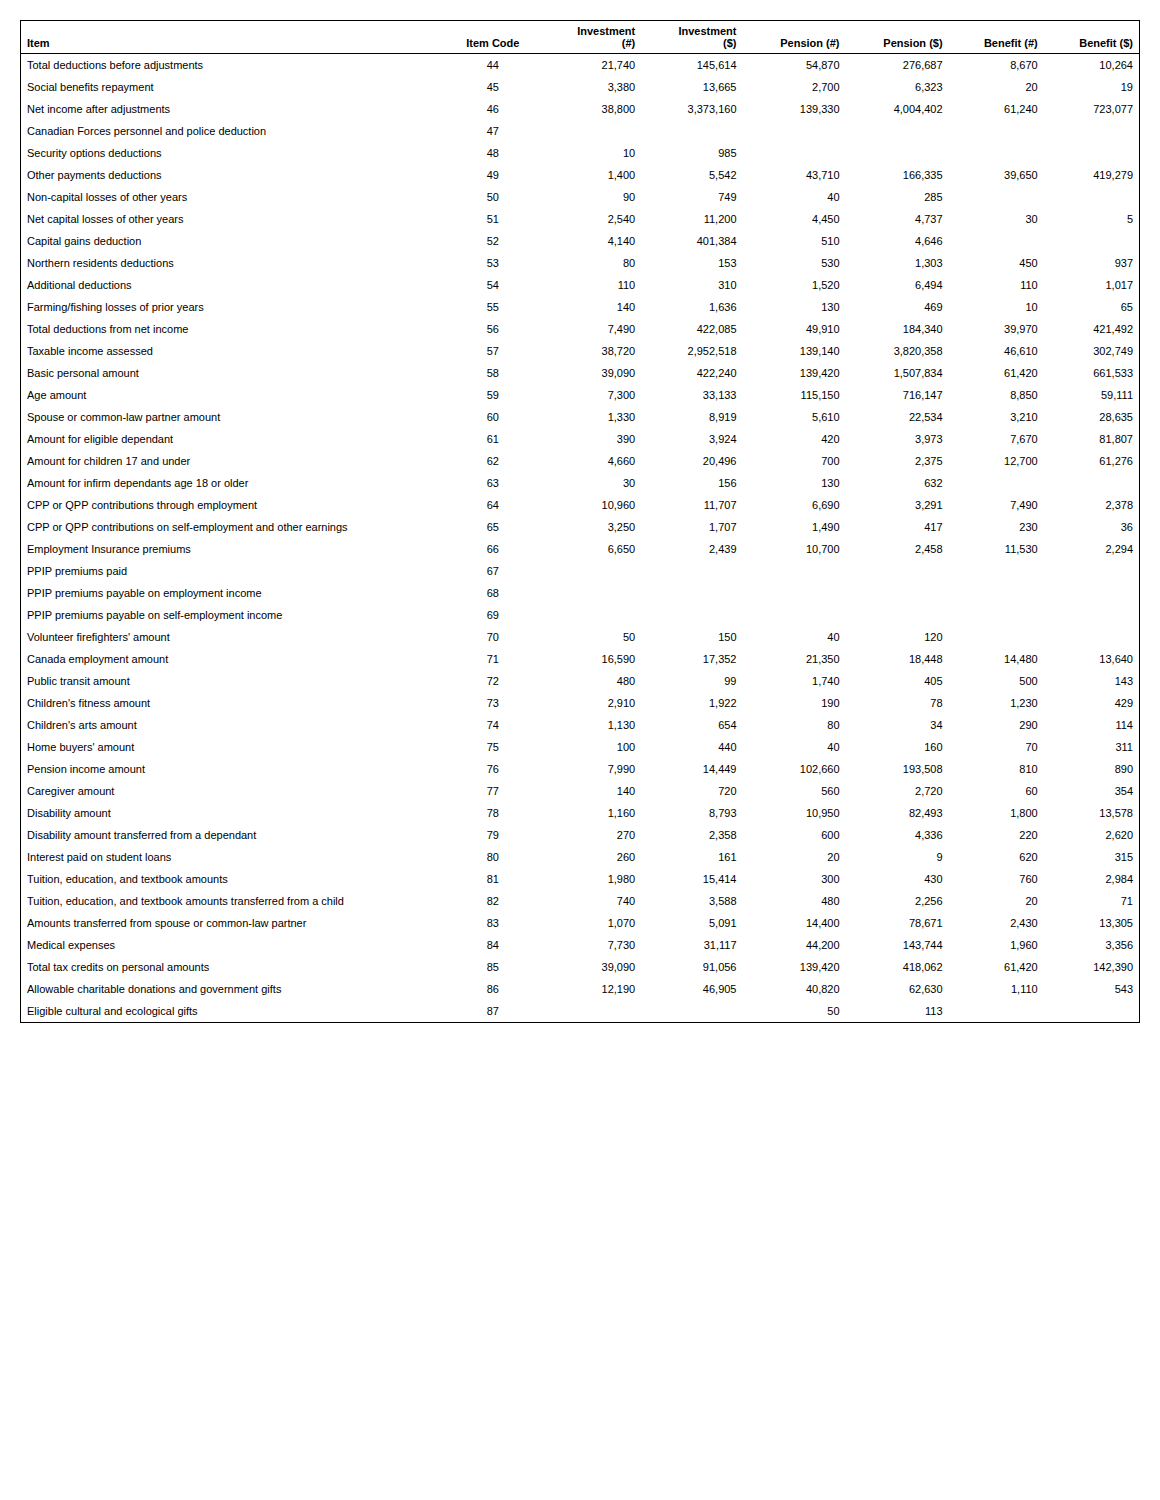| Item | Item Code | Investment (#) | Investment ($) | Pension (#) | Pension ($) | Benefit (#) | Benefit ($) |
| --- | --- | --- | --- | --- | --- | --- | --- |
| Total deductions before adjustments | 44 | 21,740 | 145,614 | 54,870 | 276,687 | 8,670 | 10,264 |
| Social benefits repayment | 45 | 3,380 | 13,665 | 2,700 | 6,323 | 20 | 19 |
| Net income after adjustments | 46 | 38,800 | 3,373,160 | 139,330 | 4,004,402 | 61,240 | 723,077 |
| Canadian Forces personnel and police deduction | 47 | | | | | | |
| Security options deductions | 48 | 10 | 985 | | | | |
| Other payments deductions | 49 | 1,400 | 5,542 | 43,710 | 166,335 | 39,650 | 419,279 |
| Non-capital losses of other years | 50 | 90 | 749 | 40 | 285 | | |
| Net capital losses of other years | 51 | 2,540 | 11,200 | 4,450 | 4,737 | 30 | 5 |
| Capital gains deduction | 52 | 4,140 | 401,384 | 510 | 4,646 | | |
| Northern residents deductions | 53 | 80 | 153 | 530 | 1,303 | 450 | 937 |
| Additional deductions | 54 | 110 | 310 | 1,520 | 6,494 | 110 | 1,017 |
| Farming/fishing losses of prior years | 55 | 140 | 1,636 | 130 | 469 | 10 | 65 |
| Total deductions from net income | 56 | 7,490 | 422,085 | 49,910 | 184,340 | 39,970 | 421,492 |
| Taxable income assessed | 57 | 38,720 | 2,952,518 | 139,140 | 3,820,358 | 46,610 | 302,749 |
| Basic personal amount | 58 | 39,090 | 422,240 | 139,420 | 1,507,834 | 61,420 | 661,533 |
| Age amount | 59 | 7,300 | 33,133 | 115,150 | 716,147 | 8,850 | 59,111 |
| Spouse or common-law partner amount | 60 | 1,330 | 8,919 | 5,610 | 22,534 | 3,210 | 28,635 |
| Amount for eligible dependant | 61 | 390 | 3,924 | 420 | 3,973 | 7,670 | 81,807 |
| Amount for children 17 and under | 62 | 4,660 | 20,496 | 700 | 2,375 | 12,700 | 61,276 |
| Amount for infirm dependants age 18 or older | 63 | 30 | 156 | 130 | 632 | | |
| CPP or QPP contributions through employment | 64 | 10,960 | 11,707 | 6,690 | 3,291 | 7,490 | 2,378 |
| CPP or QPP contributions on self-employment and other earnings | 65 | 3,250 | 1,707 | 1,490 | 417 | 230 | 36 |
| Employment Insurance premiums | 66 | 6,650 | 2,439 | 10,700 | 2,458 | 11,530 | 2,294 |
| PPIP premiums paid | 67 | | | | | | |
| PPIP premiums payable on employment income | 68 | | | | | | |
| PPIP premiums payable on self-employment income | 69 | | | | | | |
| Volunteer firefighters' amount | 70 | 50 | 150 | 40 | 120 | | |
| Canada employment amount | 71 | 16,590 | 17,352 | 21,350 | 18,448 | 14,480 | 13,640 |
| Public transit amount | 72 | 480 | 99 | 1,740 | 405 | 500 | 143 |
| Children's fitness amount | 73 | 2,910 | 1,922 | 190 | 78 | 1,230 | 429 |
| Children's arts amount | 74 | 1,130 | 654 | 80 | 34 | 290 | 114 |
| Home buyers' amount | 75 | 100 | 440 | 40 | 160 | 70 | 311 |
| Pension income amount | 76 | 7,990 | 14,449 | 102,660 | 193,508 | 810 | 890 |
| Caregiver amount | 77 | 140 | 720 | 560 | 2,720 | 60 | 354 |
| Disability amount | 78 | 1,160 | 8,793 | 10,950 | 82,493 | 1,800 | 13,578 |
| Disability amount transferred from a dependant | 79 | 270 | 2,358 | 600 | 4,336 | 220 | 2,620 |
| Interest paid on student loans | 80 | 260 | 161 | 20 | 9 | 620 | 315 |
| Tuition, education, and textbook amounts | 81 | 1,980 | 15,414 | 300 | 430 | 760 | 2,984 |
| Tuition, education, and textbook amounts transferred from a child | 82 | 740 | 3,588 | 480 | 2,256 | 20 | 71 |
| Amounts transferred from spouse or common-law partner | 83 | 1,070 | 5,091 | 14,400 | 78,671 | 2,430 | 13,305 |
| Medical expenses | 84 | 7,730 | 31,117 | 44,200 | 143,744 | 1,960 | 3,356 |
| Total tax credits on personal amounts | 85 | 39,090 | 91,056 | 139,420 | 418,062 | 61,420 | 142,390 |
| Allowable charitable donations and government gifts | 86 | 12,190 | 46,905 | 40,820 | 62,630 | 1,110 | 543 |
| Eligible cultural and ecological gifts | 87 | | | 50 | 113 | | |